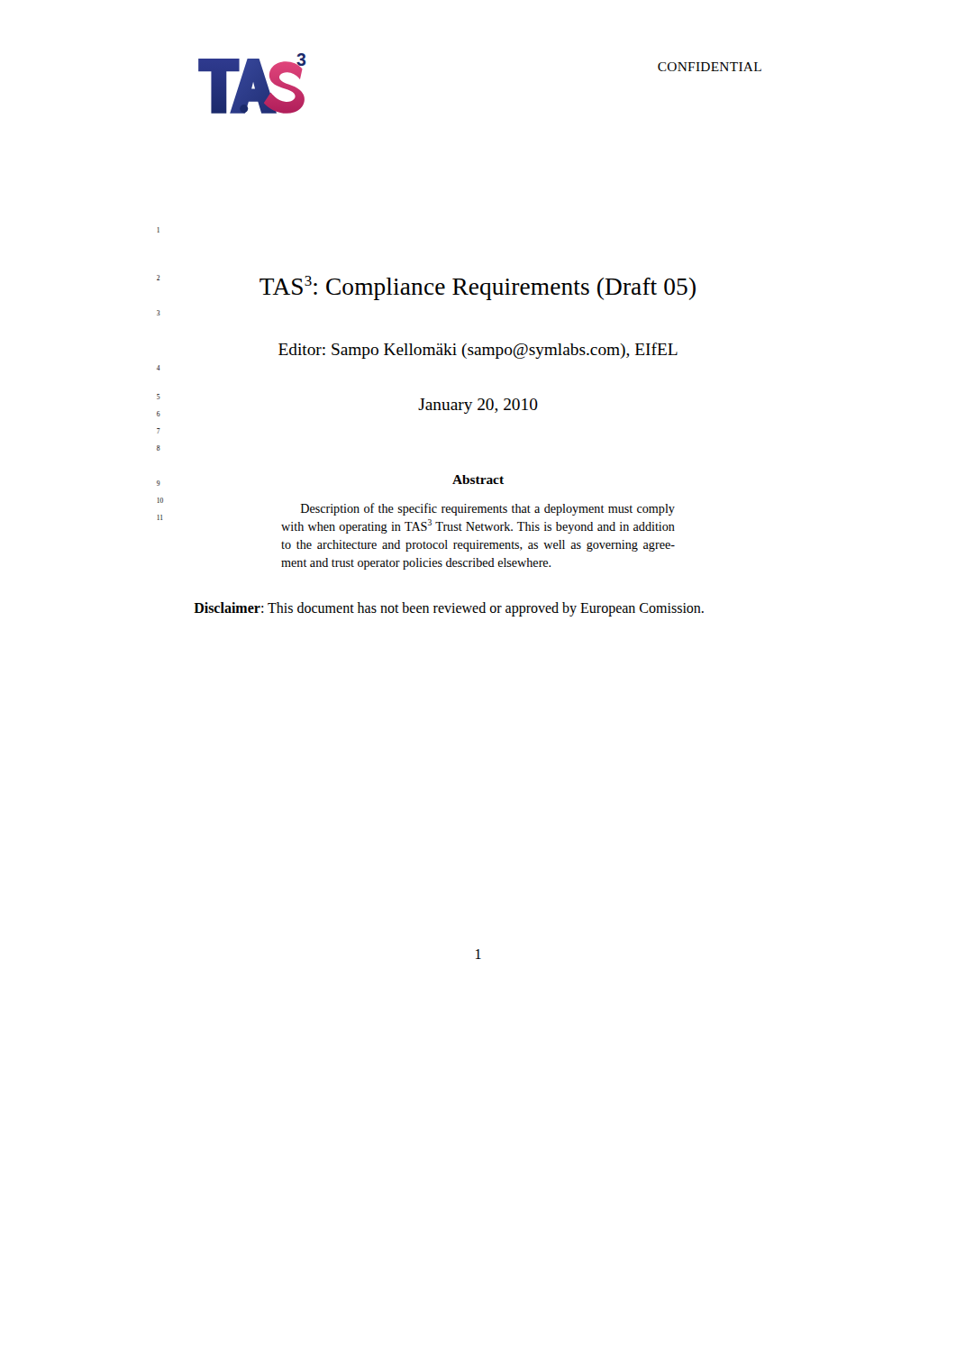3
Confidential
1
TAS3: Compliance Requirements (Draft 05)
2
Editor: Sampo Kellomäki (sampo@symlabs.com), EIfEL
3
January 20, 2010
4
Abstract
5 6 7 8
Description of the specific requirements that a deployment must comply with when operating in TAS3 Trust Network. This is beyond and in addition to the architecture and protocol requirements, as well as governing agreement and trust operator policies described elsewhere.
9 10 11
Disclaimer: This document has not been reviewed or approved by European Comission.
1